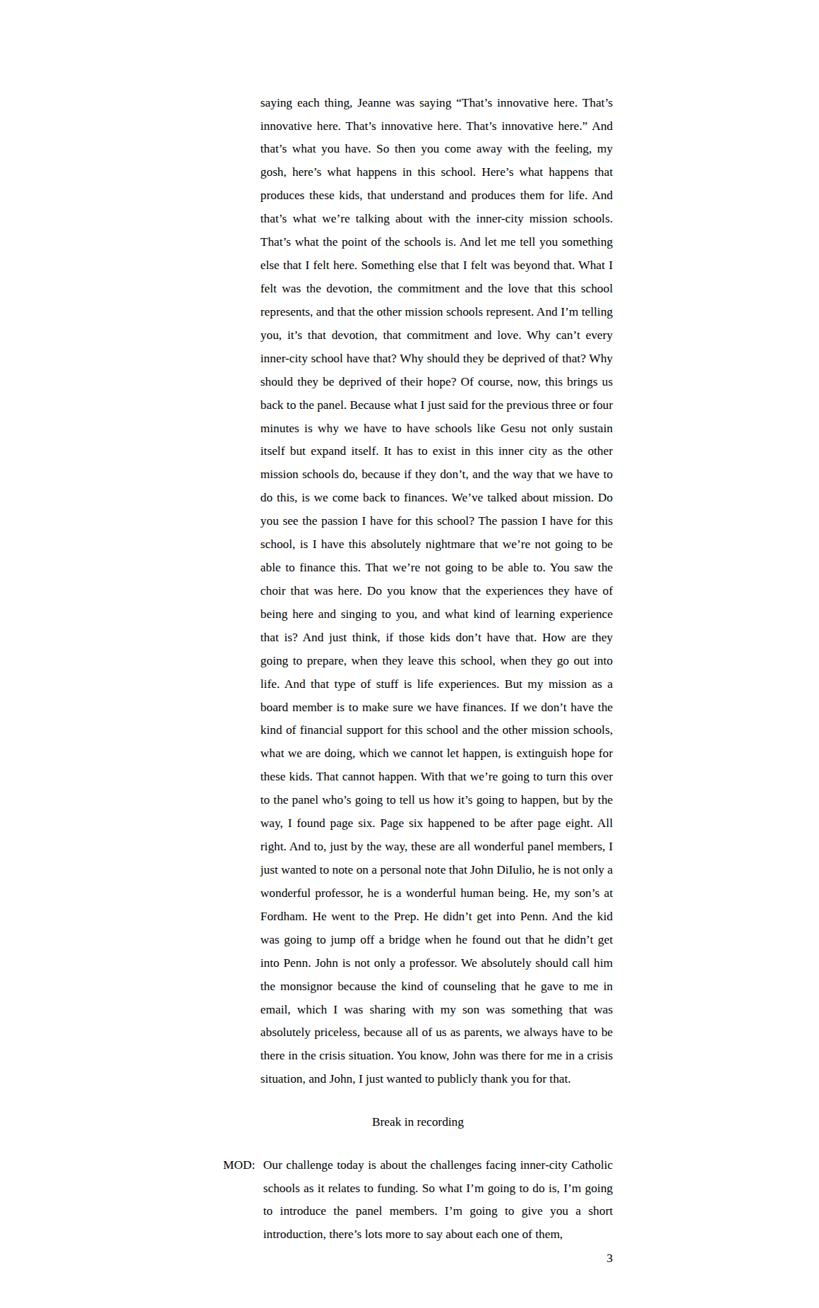saying each thing, Jeanne was saying “That’s innovative here. That’s innovative here. That’s innovative here. That’s innovative here.” And that’s what you have. So then you come away with the feeling, my gosh, here’s what happens in this school. Here’s what happens that produces these kids, that understand and produces them for life. And that’s what we’re talking about with the inner-city mission schools. That’s what the point of the schools is. And let me tell you something else that I felt here. Something else that I felt was beyond that. What I felt was the devotion, the commitment and the love that this school represents, and that the other mission schools represent. And I’m telling you, it’s that devotion, that commitment and love. Why can’t every inner-city school have that? Why should they be deprived of that? Why should they be deprived of their hope? Of course, now, this brings us back to the panel. Because what I just said for the previous three or four minutes is why we have to have schools like Gesu not only sustain itself but expand itself. It has to exist in this inner city as the other mission schools do, because if they don’t, and the way that we have to do this, is we come back to finances. We’ve talked about mission. Do you see the passion I have for this school? The passion I have for this school, is I have this absolutely nightmare that we’re not going to be able to finance this. That we’re not going to be able to. You saw the choir that was here. Do you know that the experiences they have of being here and singing to you, and what kind of learning experience that is? And just think, if those kids don’t have that. How are they going to prepare, when they leave this school, when they go out into life. And that type of stuff is life experiences. But my mission as a board member is to make sure we have finances. If we don’t have the kind of financial support for this school and the other mission schools, what we are doing, which we cannot let happen, is extinguish hope for these kids. That cannot happen. With that we’re going to turn this over to the panel who’s going to tell us how it’s going to happen, but by the way, I found page six. Page six happened to be after page eight. All right. And to, just by the way, these are all wonderful panel members, I just wanted to note on a personal note that John DiIulio, he is not only a wonderful professor, he is a wonderful human being. He, my son’s at Fordham. He went to the Prep. He didn’t get into Penn. And the kid was going to jump off a bridge when he found out that he didn’t get into Penn. John is not only a professor. We absolutely should call him the monsignor because the kind of counseling that he gave to me in email, which I was sharing with my son was something that was absolutely priceless, because all of us as parents, we always have to be there in the crisis situation. You know, John was there for me in a crisis situation, and John, I just wanted to publicly thank you for that.
Break in recording
MOD:
Our challenge today is about the challenges facing inner-city Catholic schools as it relates to funding. So what I’m going to do is, I’m going to introduce the panel members. I’m going to give you a short introduction, there’s lots more to say about each one of them,
3